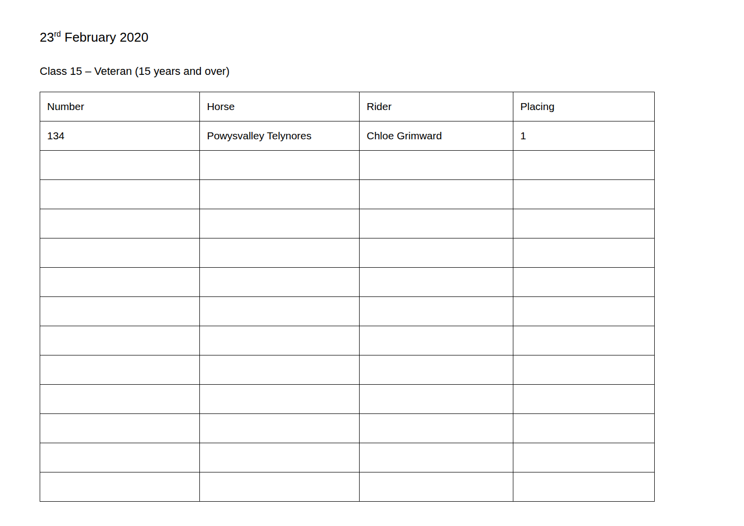23rd February 2020
Class 15 – Veteran (15 years and over)
| Number | Horse | Rider | Placing |
| --- | --- | --- | --- |
| 134 | Powysvalley Telynores | Chloe Grimward | 1 |